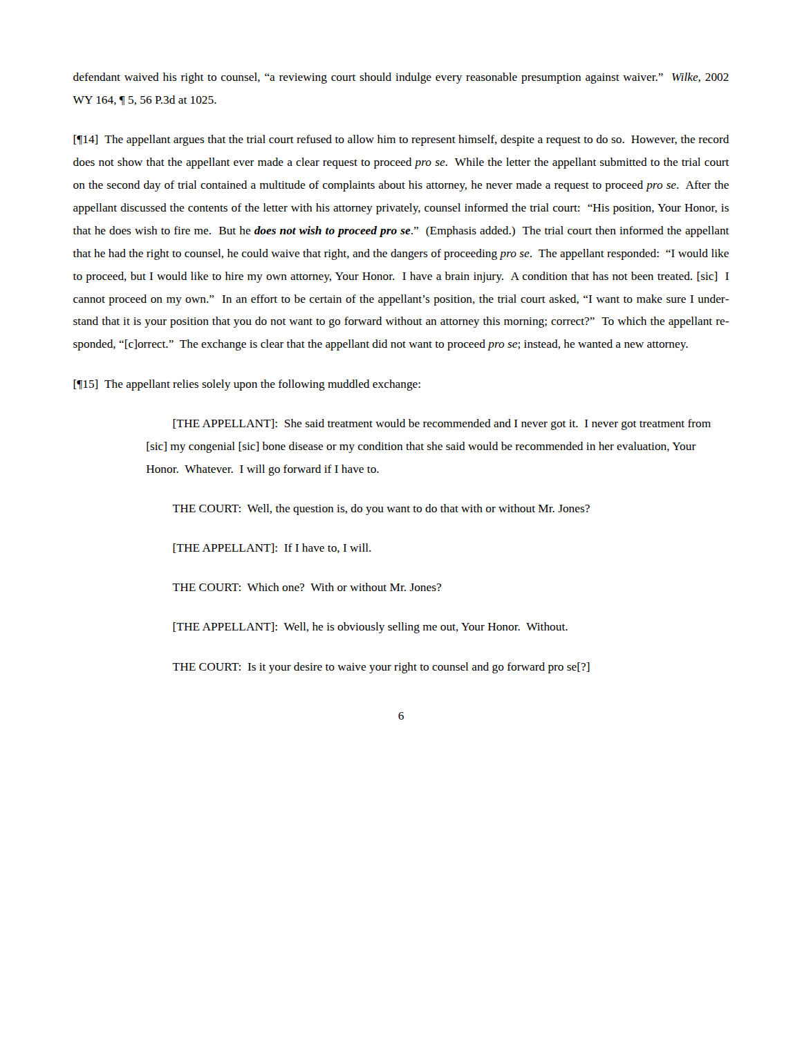defendant waived his right to counsel, “a reviewing court should indulge every reasonable presumption against waiver.” Wilke, 2002 WY 164, ¶ 5, 56 P.3d at 1025.
[¶14] The appellant argues that the trial court refused to allow him to represent himself, despite a request to do so. However, the record does not show that the appellant ever made a clear request to proceed pro se. While the letter the appellant submitted to the trial court on the second day of trial contained a multitude of complaints about his attorney, he never made a request to proceed pro se. After the appellant discussed the contents of the letter with his attorney privately, counsel informed the trial court: “His position, Your Honor, is that he does wish to fire me. But he does not wish to proceed pro se.” (Emphasis added.) The trial court then informed the appellant that he had the right to counsel, he could waive that right, and the dangers of proceeding pro se. The appellant responded: “I would like to proceed, but I would like to hire my own attorney, Your Honor. I have a brain injury. A condition that has not been treated. [sic] I cannot proceed on my own.” In an effort to be certain of the appellant’s position, the trial court asked, “I want to make sure I understand that it is your position that you do not want to go forward without an attorney this morning; correct?” To which the appellant responded, “[c]orrect.” The exchange is clear that the appellant did not want to proceed pro se; instead, he wanted a new attorney.
[¶15] The appellant relies solely upon the following muddled exchange:
[THE APPELLANT]: She said treatment would be recommended and I never got it. I never got treatment from [sic] my congenial [sic] bone disease or my condition that she said would be recommended in her evaluation, Your Honor. Whatever. I will go forward if I have to.
THE COURT: Well, the question is, do you want to do that with or without Mr. Jones?
[THE APPELLANT]: If I have to, I will.
THE COURT: Which one? With or without Mr. Jones?
[THE APPELLANT]: Well, he is obviously selling me out, Your Honor. Without.
THE COURT: Is it your desire to waive your right to counsel and go forward pro se[?]
6